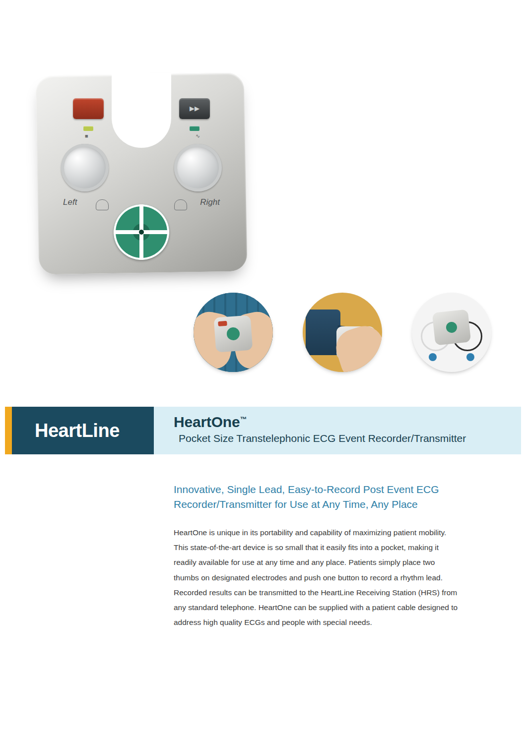▶▶
■
∿
Left
Right
HeartLine
HeartOne™
Pocket Size Transtelephonic ECG Event Recorder/Transmitter
Innovative, Single Lead, Easy-to-Record Post Event ECG
Recorder/Transmitter for Use at Any Time, Any Place
HeartOne is unique in its portability and capability of maximizing patient mobility. This state-of-the-art device is so small that it easily fits into a pocket, making it readily available for use at any time and any place. Patients simply place two thumbs on designated electrodes and push one button to record a rhythm lead. Recorded results can be transmitted to the HeartLine Receiving Station (HRS) from any standard telephone. HeartOne can be supplied with a patient cable designed to address high quality ECGs and people with special needs.